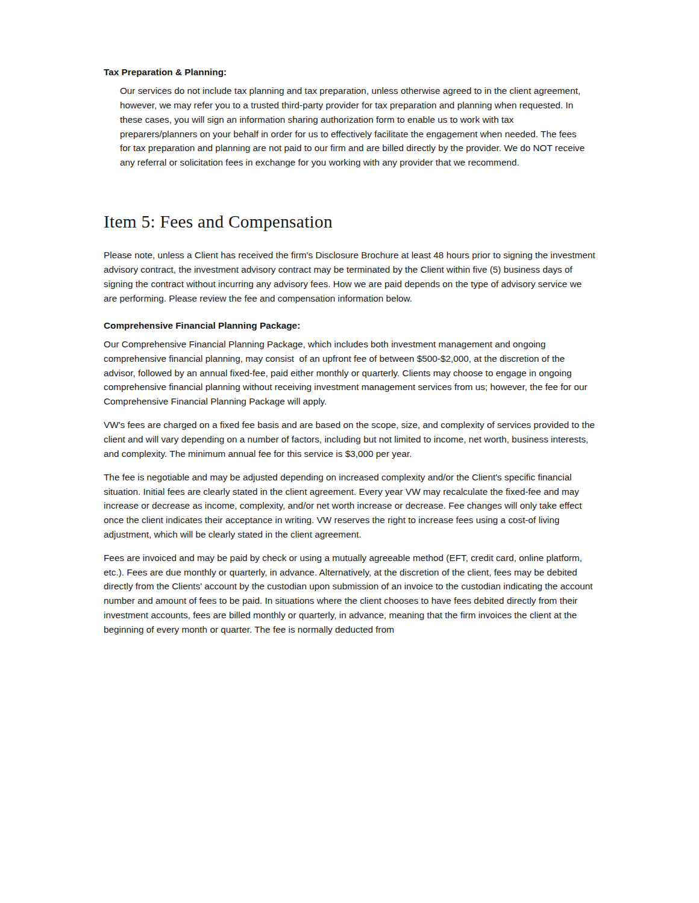Tax Preparation & Planning:
Our services do not include tax planning and tax preparation, unless otherwise agreed to in the client agreement, however, we may refer you to a trusted third-party provider for tax preparation and planning when requested. In these cases, you will sign an information sharing authorization form to enable us to work with tax preparers/planners on your behalf in order for us to effectively facilitate the engagement when needed. The fees for tax preparation and planning are not paid to our firm and are billed directly by the provider. We do NOT receive any referral or solicitation fees in exchange for you working with any provider that we recommend.
Item 5: Fees and Compensation
Please note, unless a Client has received the firm's Disclosure Brochure at least 48 hours prior to signing the investment advisory contract, the investment advisory contract may be terminated by the Client within five (5) business days of signing the contract without incurring any advisory fees. How we are paid depends on the type of advisory service we are performing. Please review the fee and compensation information below.
Comprehensive Financial Planning Package:
Our Comprehensive Financial Planning Package, which includes both investment management and ongoing comprehensive financial planning, may consist of an upfront fee of between $500-$2,000, at the discretion of the advisor, followed by an annual fixed-fee, paid either monthly or quarterly. Clients may choose to engage in ongoing comprehensive financial planning without receiving investment management services from us; however, the fee for our Comprehensive Financial Planning Package will apply.
VW's fees are charged on a fixed fee basis and are based on the scope, size, and complexity of services provided to the client and will vary depending on a number of factors, including but not limited to income, net worth, business interests, and complexity. The minimum annual fee for this service is $3,000 per year.
The fee is negotiable and may be adjusted depending on increased complexity and/or the Client's specific financial situation. Initial fees are clearly stated in the client agreement. Every year VW may recalculate the fixed-fee and may increase or decrease as income, complexity, and/or net worth increase or decrease. Fee changes will only take effect once the client indicates their acceptance in writing. VW reserves the right to increase fees using a cost-of living adjustment, which will be clearly stated in the client agreement.
Fees are invoiced and may be paid by check or using a mutually agreeable method (EFT, credit card, online platform, etc.). Fees are due monthly or quarterly, in advance. Alternatively, at the discretion of the client, fees may be debited directly from the Clients' account by the custodian upon submission of an invoice to the custodian indicating the account number and amount of fees to be paid. In situations where the client chooses to have fees debited directly from their investment accounts, fees are billed monthly or quarterly, in advance, meaning that the firm invoices the client at the beginning of every month or quarter. The fee is normally deducted from